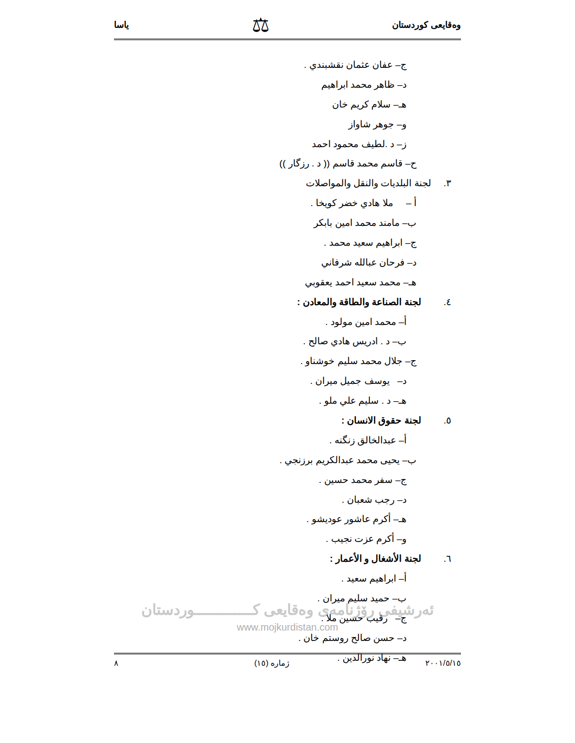وەقایعی کوردستان
⚖
یاسا
ج– عفان عثمان نقشبندي .
د– ظاهر محمد ابراهيم
هـ– سلام كريم خان
و– جوهر شاواز
ز– د .لطيف محمود احمد
ح– قاسم محمد قاسم (( د . رزگار ))
٣. لجنة البلديات والنقل والمواصلات
أ – ملا هادي خضر كويخا .
ب– مامند محمد امين بابكر
ج– ابراهيم سعيد محمد .
د– فرحان عبالله شرفاني
هـ– محمد سعيد احمد يعقوبي
٤. لجنة الصناعة والطاقة والمعادن :
أ– محمد امين مولود .
ب– د . ادريس هادي صالح .
ج– جلال محمد سليم خوشناو .
د– يوسف جميل ميران .
هـ– د . سليم علي ملو .
٥. لجنة حقوق الانسان :
أ– عبدالخالق زنگنه .
ب– يحيى محمد عبدالكريم برزنجي .
ج– سفر محمد حسين .
د– رجب شعبان .
هـ– أكرم عاشور عوديشو .
و– أكرم عزت نجيب .
٦. لجنة الأشغال و الأعمار :
أ– ابراهيم سعيد .
ب– حميد سليم ميران .
ج– رقيب حسين ملا .
د– حسن صالح روستم خان .
هـ– نهاد نورالدين .
ئەرشیفی رۆژنامەی وەقایعی کـــــــــــــوردستان
www.mojkurdistan.com
٢٠٠١/٥/١٥
ژمارە (١٥)
٨